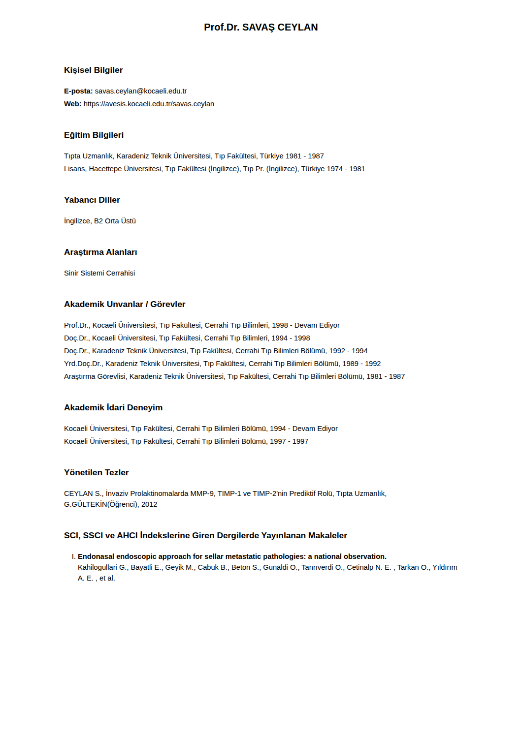Prof.Dr. SAVAŞ CEYLAN
Kişisel Bilgiler
E-posta: savas.ceylan@kocaeli.edu.tr
Web: https://avesis.kocaeli.edu.tr/savas.ceylan
Eğitim Bilgileri
Tıpta Uzmanlık, Karadeniz Teknik Üniversitesi, Tıp Fakültesi, Türkiye 1981 - 1987
Lisans, Hacettepe Üniversitesi, Tıp Fakültesi (İngilizce), Tıp Pr. (İngilizce), Türkiye 1974 - 1981
Yabancı Diller
İngilizce, B2 Orta Üstü
Araştırma Alanları
Sinir Sistemi Cerrahisi
Akademik Unvanlar / Görevler
Prof.Dr., Kocaeli Üniversitesi, Tıp Fakültesi, Cerrahi Tıp Bilimleri, 1998 - Devam Ediyor
Doç.Dr., Kocaeli Üniversitesi, Tıp Fakültesi, Cerrahi Tıp Bilimleri, 1994 - 1998
Doç.Dr., Karadeniz Teknik Üniversitesi, Tıp Fakültesi, Cerrahi Tıp Bilimleri Bölümü, 1992 - 1994
Yrd.Doç.Dr., Karadeniz Teknik Üniversitesi, Tıp Fakültesi, Cerrahi Tıp Bilimleri Bölümü, 1989 - 1992
Araştırma Görevlisi, Karadeniz Teknik Üniversitesi, Tıp Fakültesi, Cerrahi Tıp Bilimleri Bölümü, 1981 - 1987
Akademik İdari Deneyim
Kocaeli Üniversitesi, Tıp Fakültesi, Cerrahi Tıp Bilimleri Bölümü, 1994 - Devam Ediyor
Kocaeli Üniversitesi, Tıp Fakültesi, Cerrahi Tıp Bilimleri Bölümü, 1997 - 1997
Yönetilen Tezler
CEYLAN S., İnvaziv Prolaktinomalarda MMP-9, TIMP-1 ve TIMP-2'nin Prediktif Rolü, Tıpta Uzmanlık,
G.GÜLTEKİN(Öğrenci), 2012
SCI, SSCI ve AHCI İndekslerine Giren Dergilerde Yayınlanan Makaleler
Endonasal endoscopic approach for sellar metastatic pathologies: a national observation.
Kahilogullari G., Bayatli E., Geyik M., Cabuk B., Beton S., Gunaldi O., Tanrıverdi O., Cetinalp N. E. , Tarkan O., Yıldırım A. E. , et al.